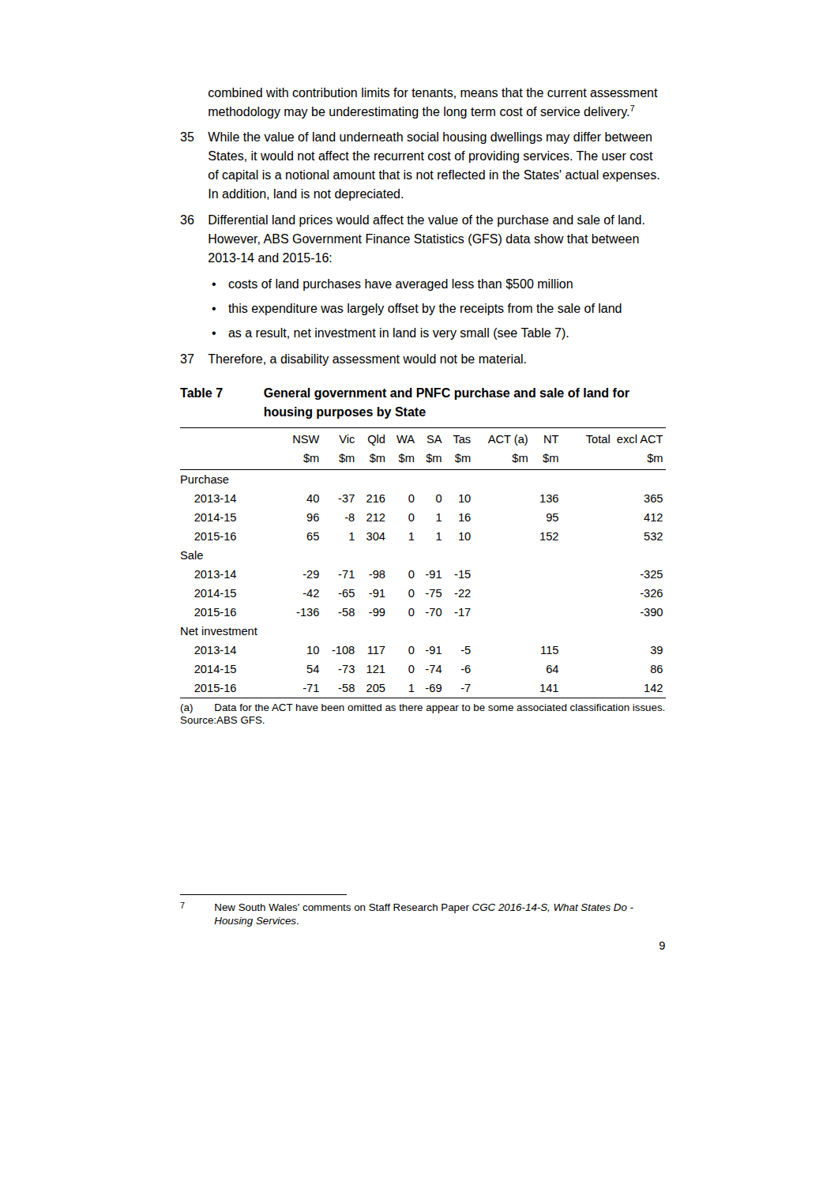combined with contribution limits for tenants, means that the current assessment methodology may be underestimating the long term cost of service delivery.7
35
While the value of land underneath social housing dwellings may differ between States, it would not affect the recurrent cost of providing services. The user cost of capital is a notional amount that is not reflected in the States' actual expenses. In addition, land is not depreciated.
36
Differential land prices would affect the value of the purchase and sale of land. However, ABS Government Finance Statistics (GFS) data show that between 2013-14 and 2015-16:
costs of land purchases have averaged less than $500 million
this expenditure was largely offset by the receipts from the sale of land
as a result, net investment in land is very small (see Table 7).
37
Therefore, a disability assessment would not be material.
Table 7
General government and PNFC purchase and sale of land for housing purposes by State
| | NSW | Vic | Qld | WA | SA | Tas | ACT (a) | NT | Total excl ACT |
| --- | --- | --- | --- | --- | --- | --- | --- | --- | --- |
| | $m | $m | $m | $m | $m | $m | $m | $m | $m |
| Purchase | | | | | | | | | |
| 2013-14 | 40 | -37 | 216 | 0 | 0 | 10 | | 136 | 365 |
| 2014-15 | 96 | -8 | 212 | 0 | 1 | 16 | | 95 | 412 |
| 2015-16 | 65 | 1 | 304 | 1 | 1 | 10 | | 152 | 532 |
| Sale | | | | | | | | | |
| 2013-14 | -29 | -71 | -98 | 0 | -91 | -15 | | | -325 |
| 2014-15 | -42 | -65 | -91 | 0 | -75 | -22 | | | -326 |
| 2015-16 | -136 | -58 | -99 | 0 | -70 | -17 | | | -390 |
| Net investment | | | | | | | | | |
| 2013-14 | 10 | -108 | 117 | 0 | -91 | -5 | | 115 | 39 |
| 2014-15 | 54 | -73 | 121 | 0 | -74 | -6 | | 64 | 86 |
| 2015-16 | -71 | -58 | 205 | 1 | -69 | -7 | | 141 | 142 |
(a)
Data for the ACT have been omitted as there appear to be some associated classification issues.
Source:
ABS GFS.
7
New South Wales' comments on Staff Research Paper CGC 2016-14-S, What States Do - Housing Services.
9